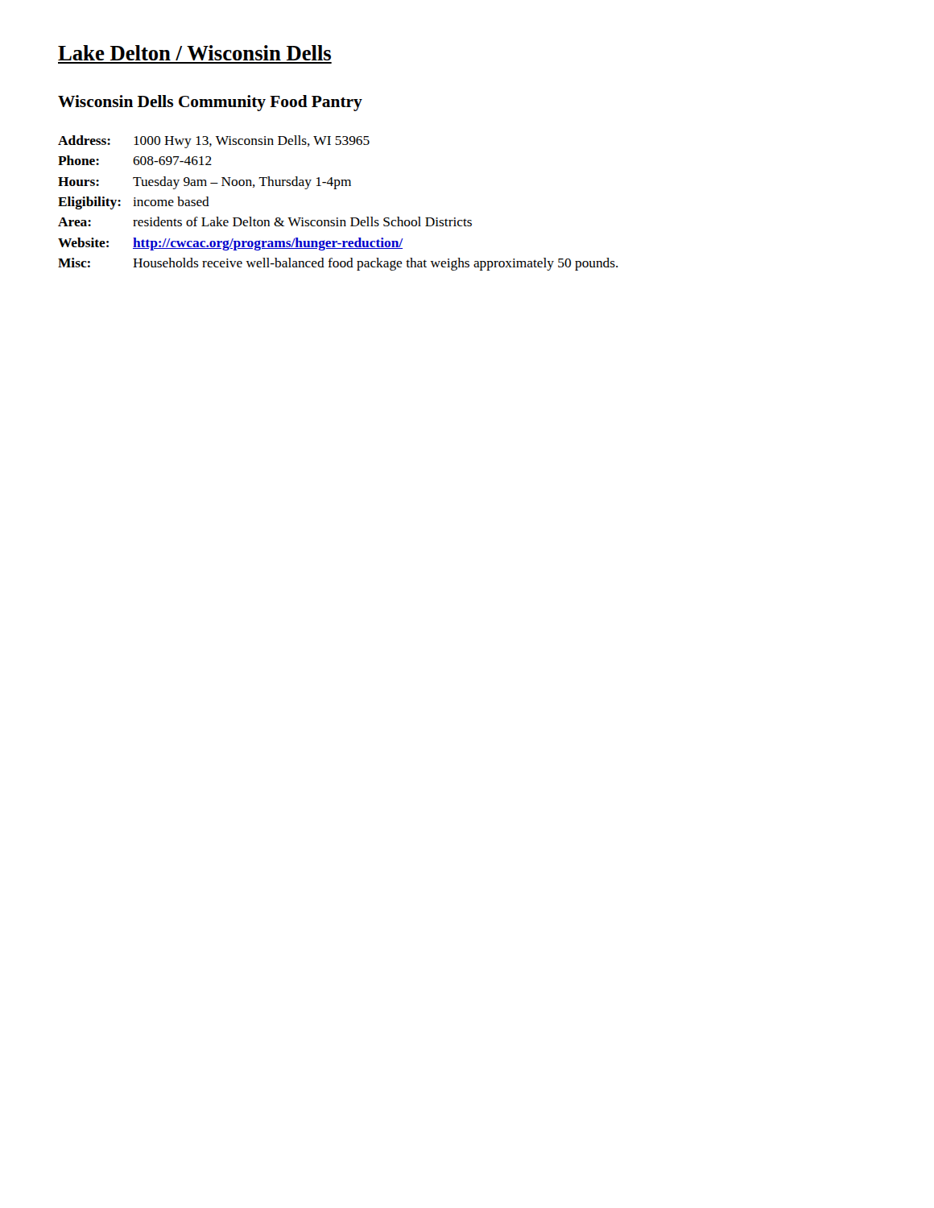Lake Delton / Wisconsin Dells
Wisconsin Dells Community Food Pantry
| Address: | 1000 Hwy 13, Wisconsin Dells, WI 53965 |
| Phone: | 608-697-4612 |
| Hours: | Tuesday 9am – Noon, Thursday 1-4pm |
| Eligibility: | income based |
| Area: | residents of Lake Delton & Wisconsin Dells School Districts |
| Website: | http://cwcac.org/programs/hunger-reduction/ |
| Misc: | Households receive well-balanced food package that weighs approximately 50 pounds. |